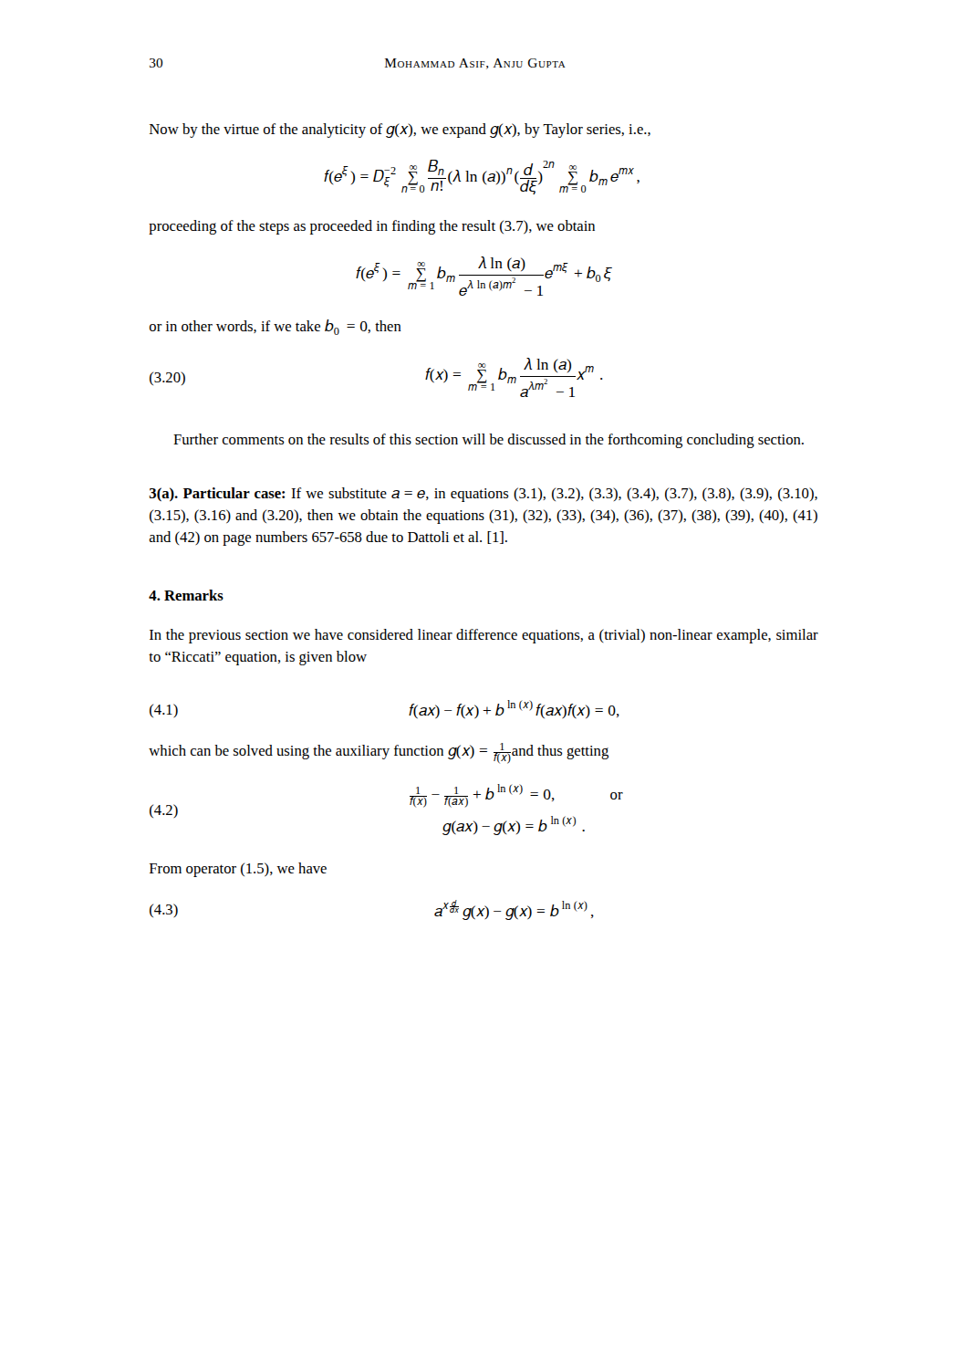30 Mohammad Asif, Anju Gupta
Now by the virtue of the analyticity of g(x), we expand g(x), by Taylor series, i.e.,
f(eξ) = Dξ−2 ∑ n=0 ∞ Bn n! (λln(a)) n (ddξ) 2n ∑ m=0 ∞ bm emx ,
proceeding of the steps as proceeded in finding the result (3.7), we obtain
f(eξ) = ∑ m=1 ∞ bm λln(a) eλln(a)m2 −1 emξ + b0ξ
or in other words, if we take b0=0, then
(3.20) f(x) = ∑ m=1 ∞ bm λln(a) aλm2−1 xm .
Further comments on the results of this section will be discussed in the forthcoming concluding section.
3(a). Particular case: If we substitute a=e, in equations (3.1), (3.2), (3.3), (3.4), (3.7), (3.8), (3.9), (3.10), (3.15), (3.16) and (3.20), then we obtain the equations (31), (32), (33), (34), (36), (37), (38), (39), (40), (41) and (42) on page numbers 657-658 due to Dattoli et al. [1].
4. Remarks
In the previous section we have considered linear difference equations, a (trivial) non-linear example, similar to “Riccati” equation, is given blow
(4.1) f(ax) − f(x) + bln(x) f(ax) f(x) =0,
which can be solved using the auxiliary function g(x)=1f(x)and thus getting
(4.2)
1f(x) − 1f(ax) + bln(x) =0, or
g(ax) − g(x) = bln(x) .
From operator (1.5), we have
(4.3) a xddx g(x) − g(x) = bln(x) ,